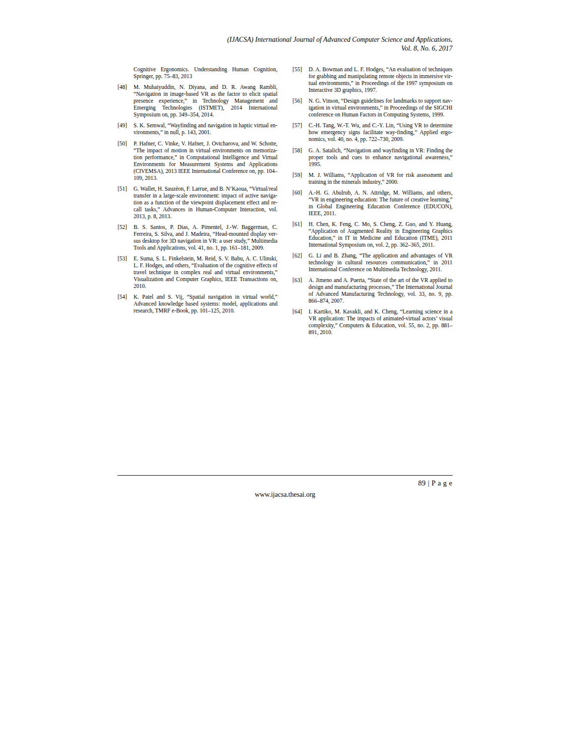(IJACSA) International Journal of Advanced Computer Science and Applications, Vol. 8, No. 6, 2017
Cognitive Ergonomics. Understanding Human Cognition, Springer, pp. 75–83, 2013
[48] M. Muhaiyuddin, N. Diyana, and D. R. Awang Rambli, “Navigation in image-based VR as the factor to elicit spatial presence experience,” in Technology Management and Emerging Technologies (ISTMET), 2014 International Symposium on, pp. 349–354, 2014.
[49] S. K. Semwal, “Wayfinding and navigation in haptic virtual environments,” in null, p. 143, 2001.
[50] P. Hafner, C. Vinke, V. Hafner, J. Ovtcharova, and W. Schotte, “The impact of motion in virtual environments on memorization performance,” in Computational Intelligence and Virtual Environments for Measurement Systems and Applications (CIVEMSA), 2013 IEEE International Conference on, pp. 104–109, 2013.
[51] G. Wallet, H. Sauzéon, F. Larrue, and B. N’Kaoua, “Virtual/real transfer in a large-scale environment: impact of active navigation as a function of the viewpoint displacement effect and recall tasks,” Advances in Human-Computer Interaction, vol. 2013, p. 8, 2013.
[52] B. S. Santos, P. Dias, A. Pimentel, J.-W. Baggerman, C. Ferreira, S. Silva, and J. Madeira, “Head-mounted display versus desktop for 3D navigation in VR: a user study,” Multimedia Tools and Applications, vol. 41, no. 1, pp. 161–181, 2009.
[53] E. Suma, S. L. Finkelstein, M. Reid, S. V. Babu, A. C. Ulinski, L. F. Hodges, and others, “Evaluation of the cognitive effects of travel technique in complex real and virtual environments,” Visualization and Computer Graphics, IEEE Transactions on, 2010.
[54] K. Patel and S. Vij, “Spatial navigation in virtual world,” Advanced knowledge based systems: model, applications and research, TMRF e-Book, pp. 101–125, 2010.
[55] D. A. Bowman and L. F. Hodges, “An evaluation of techniques for grabbing and manipulating remote objects in immersive virtual environments,” in Proceedings of the 1997 symposium on Interactive 3D graphics, 1997.
[56] N. G. Vinson, “Design guidelines for landmarks to support navigation in virtual environments,” in Proceedings of the SIGCHI conference on Human Factors in Computing Systems, 1999.
[57] C.-H. Tang, W.-T. Wu, and C.-Y. Lin, “Using VR to determine how emergency signs facilitate way-finding,” Applied ergonomics, vol. 40, no. 4, pp. 722–730, 2009.
[58] G. A. Satalich, “Navigation and wayfinding in VR: Finding the proper tools and cues to enhance navigational awareness,” 1995.
[59] M. J. Williams, “Application of VR for risk assessment and training in the minerals industry,” 2000.
[60] A.-H. G. Abulrub, A. N. Attridge, M. Williams, and others, “VR in engineering education: The future of creative learning,” in Global Engineering Education Conference (EDUCON), IEEE, 2011.
[61] H. Chen, K. Feng, C. Mo, S. Cheng, Z. Guo, and Y. Huang, “Application of Augmented Reality in Engineering Graphics Education,” in IT in Medicine and Education (ITME), 2011 International Symposium on, vol. 2, pp. 362–365, 2011.
[62] G. Li and B. Zhang, “The application and advantages of VR technology in cultural resources communication,” in 2011 International Conference on Multimedia Technology, 2011.
[63] A. Jimeno and A. Puerta, “State of the art of the VR applied to design and manufacturing processes,” The International Journal of Advanced Manufacturing Technology, vol. 33, no. 9, pp. 866–874, 2007.
[64] I. Kartiko, M. Kavakli, and K. Cheng, “Learning science in a VR application: The impacts of animated-virtual actors’ visual complexity,” Computers & Education, vol. 55, no. 2, pp. 881–891, 2010.
89 | P a g e
www.ijacsa.thesai.org